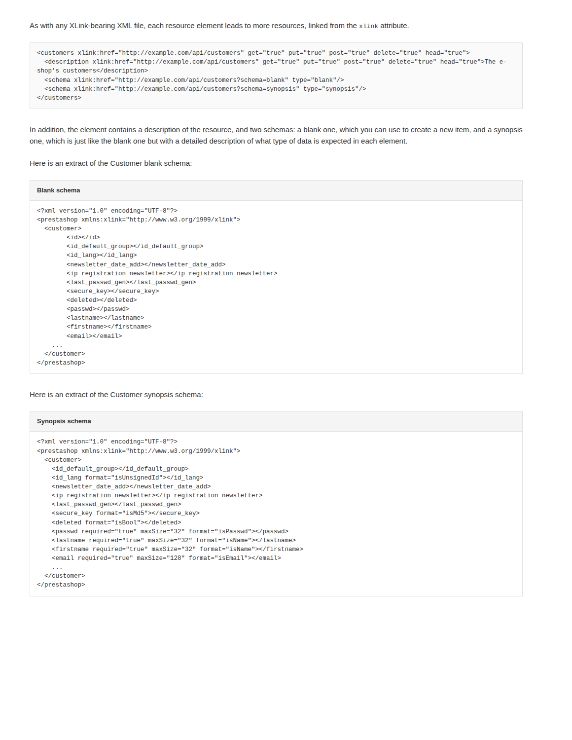As with any XLink-bearing XML file, each resource element leads to more resources, linked from the xlink attribute.
<customers xlink:href="http://example.com/api/customers" get="true" put="true" post="true" delete="true" head="true">
  <description xlink:href="http://example.com/api/customers" get="true" put="true" post="true" delete="true" head="true">The e-shop's customers</description>
  <schema xlink:href="http://example.com/api/customers?schema=blank" type="blank"/>
  <schema xlink:href="http://example.com/api/customers?schema=synopsis" type="synopsis"/>
</customers>
In addition, the element contains a description of the resource, and two schemas: a blank one, which you can use to create a new item, and a synopsis one, which is just like the blank one but with a detailed description of what type of data is expected in each element.
Here is an extract of the Customer blank schema:
Blank schema
<?xml version="1.0" encoding="UTF-8"?>
<prestashop xmlns:xlink="http://www.w3.org/1999/xlink">
  <customer>
        <id></id>
        <id_default_group></id_default_group>
        <id_lang></id_lang>
        <newsletter_date_add></newsletter_date_add>
        <ip_registration_newsletter></ip_registration_newsletter>
        <last_passwd_gen></last_passwd_gen>
        <secure_key></secure_key>
        <deleted></deleted>
        <passwd></passwd>
        <lastname></lastname>
        <firstname></firstname>
        <email></email>
    ...
  </customer>
</prestashop>
Here is an extract of the Customer synopsis schema:
Synopsis schema
<?xml version="1.0" encoding="UTF-8"?>
<prestashop xmlns:xlink="http://www.w3.org/1999/xlink">
  <customer>
    <id_default_group></id_default_group>
    <id_lang format="isUnsignedId"></id_lang>
    <newsletter_date_add></newsletter_date_add>
    <ip_registration_newsletter></ip_registration_newsletter>
    <last_passwd_gen></last_passwd_gen>
    <secure_key format="isMd5"></secure_key>
    <deleted format="isBool"></deleted>
    <passwd required="true" maxSize="32" format="isPasswd"></passwd>
    <lastname required="true" maxSize="32" format="isName"></lastname>
    <firstname required="true" maxSize="32" format="isName"></firstname>
    <email required="true" maxSize="128" format="isEmail"></email>
    ...
  </customer>
</prestashop>